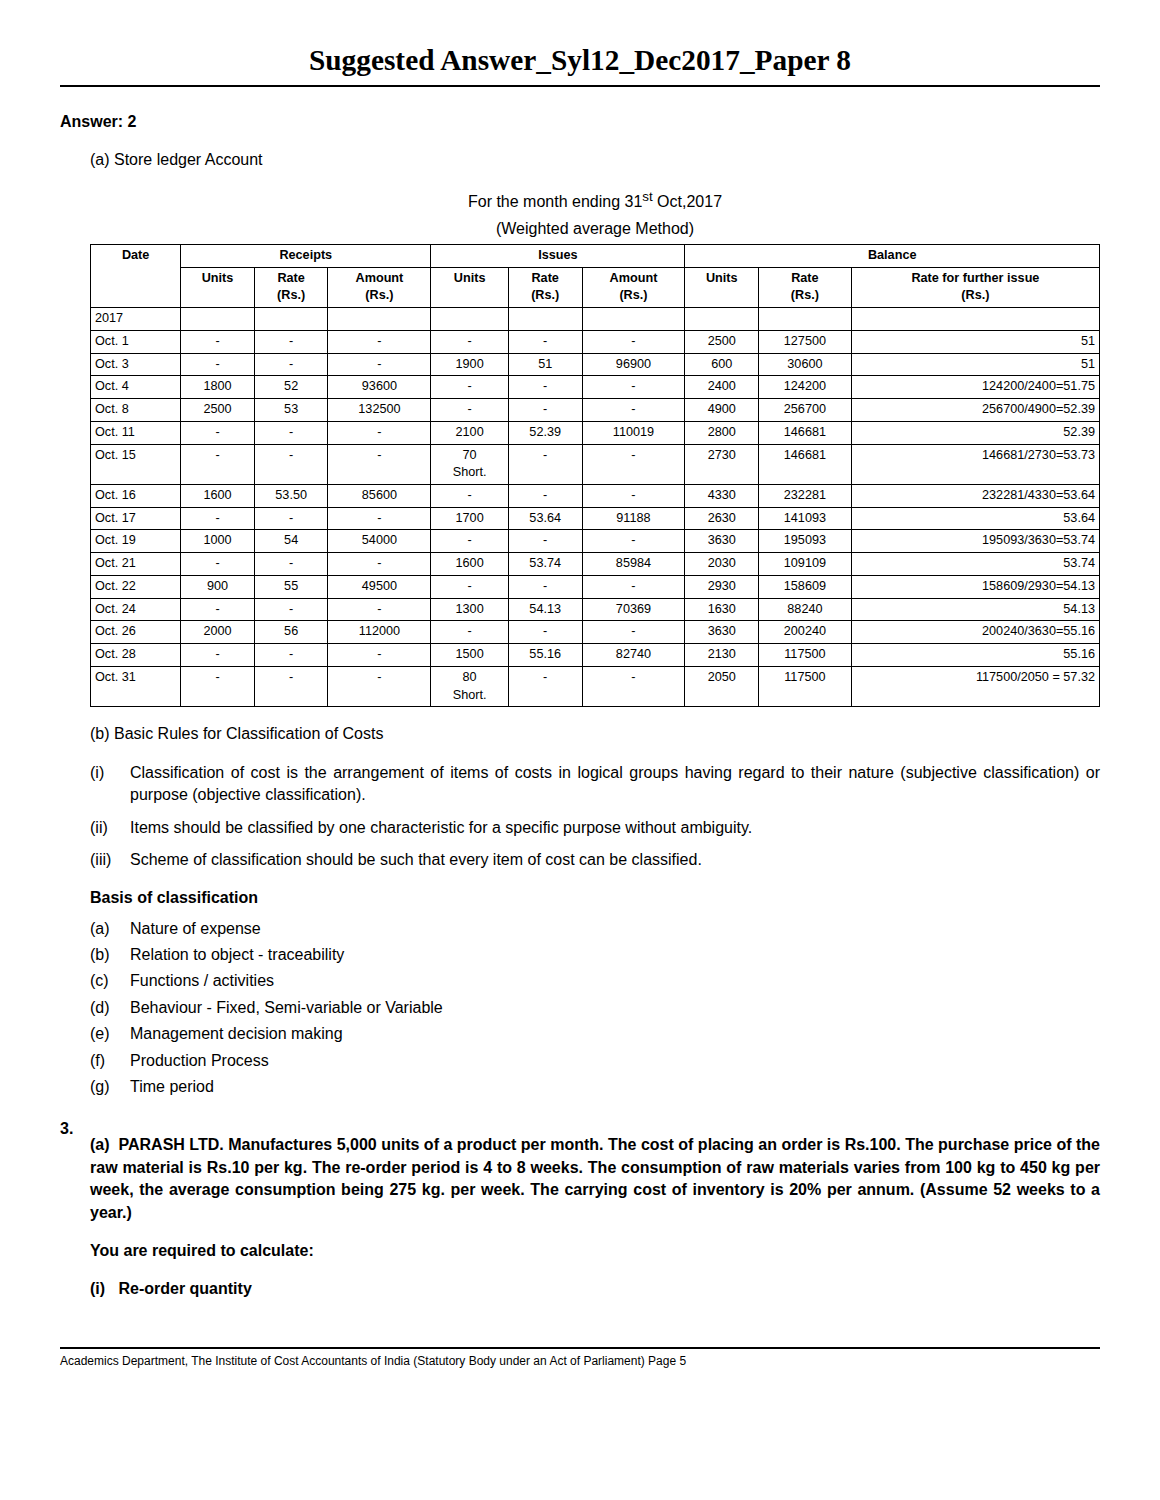Suggested Answer_Syl12_Dec2017_Paper 8
Answer: 2
(a) Store ledger Account
For the month ending 31st Oct,2017
(Weighted average Method)
| Date | Receipts | Issues | Balance |
| --- | --- | --- | --- |
| Units | Rate (Rs.) | Amount (Rs.) | Units | Rate (Rs.) | Amount (Rs.) | Units | Rate (Rs.) | Rate for further issue (Rs.) |
| 2017 | | | | | | | | | |
| Oct. 1 | - | - | - | - | - | - | 2500 | 127500 | 51 |
| Oct. 3 | - | - | - | 1900 | 51 | 96900 | 600 | 30600 | 51 |
| Oct. 4 | 1800 | 52 | 93600 | - | - | - | 2400 | 124200 | 124200/2400=51.75 |
| Oct. 8 | 2500 | 53 | 132500 | - | - | - | 4900 | 256700 | 256700/4900=52.39 |
| Oct. 11 | - | - | - | 2100 | 52.39 | 110019 | 2800 | 146681 | 52.39 |
| Oct. 15 | - | - | - | 70 Short. | - | - | 2730 | 146681 | 146681/2730=53.73 |
| Oct. 16 | 1600 | 53.50 | 85600 | - | - | - | 4330 | 232281 | 232281/4330=53.64 |
| Oct. 17 | - | - | - | 1700 | 53.64 | 91188 | 2630 | 141093 | 53.64 |
| Oct. 19 | 1000 | 54 | 54000 | - | - | - | 3630 | 195093 | 195093/3630=53.74 |
| Oct. 21 | - | - | - | 1600 | 53.74 | 85984 | 2030 | 109109 | 53.74 |
| Oct. 22 | 900 | 55 | 49500 | - | - | - | 2930 | 158609 | 158609/2930=54.13 |
| Oct. 24 | - | - | - | 1300 | 54.13 | 70369 | 1630 | 88240 | 54.13 |
| Oct. 26 | 2000 | 56 | 112000 | - | - | - | 3630 | 200240 | 200240/3630=55.16 |
| Oct. 28 | - | - | - | 1500 | 55.16 | 82740 | 2130 | 117500 | 55.16 |
| Oct. 31 | - | - | - | 80 Short. | - | - | 2050 | 117500 | 117500/2050 = 57.32 |
(b) Basic Rules for Classification of Costs
(i) Classification of cost is the arrangement of items of costs in logical groups having regard to their nature (subjective classification) or purpose (objective classification).
(ii) Items should be classified by one characteristic for a specific purpose without ambiguity.
(iii) Scheme of classification should be such that every item of cost can be classified.
Basis of classification
(a) Nature of expense
(b) Relation to object - traceability
(c) Functions / activities
(d) Behaviour - Fixed, Semi-variable or Variable
(e) Management decision making
(f) Production Process
(g) Time period
3.
(a) PARASH LTD. Manufactures 5,000 units of a product per month. The cost of placing an order is Rs.100. The purchase price of the raw material is Rs.10 per kg. The re-order period is 4 to 8 weeks. The consumption of raw materials varies from 100 kg to 450 kg per week, the average consumption being 275 kg. per week. The carrying cost of inventory is 20% per annum. (Assume 52 weeks to a year.)
You are required to calculate:
(i) Re-order quantity
Academics Department, The Institute of Cost Accountants of India (Statutory Body under an Act of Parliament) Page 5